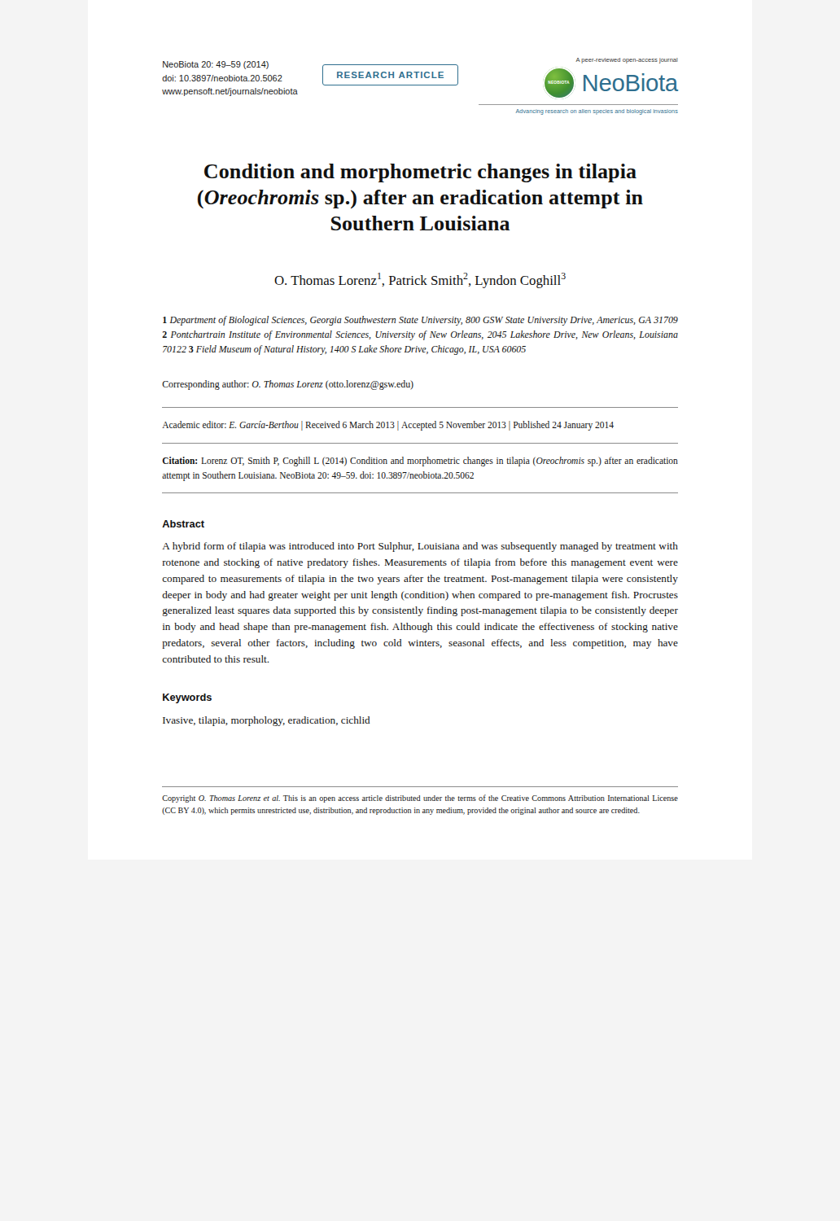NeoBiota 20: 49–59 (2014)
doi: 10.3897/neobiota.20.5062
www.pensoft.net/journals/neobiota
Research Article
A peer-reviewed open-access journal
NeoBiota
Advancing research on alien species and biological invasions
Condition and morphometric changes in tilapia
(Oreochromis sp.) after an eradication attempt in
Southern Louisiana
O. Thomas Lorenz1, Patrick Smith2, Lyndon Coghill3
1 Department of Biological Sciences, Georgia Southwestern State University, 800 GSW State University Drive, Americus, GA 31709 2 Pontchartrain Institute of Environmental Sciences, University of New Orleans, 2045 Lakeshore Drive, New Orleans, Louisiana 70122 3 Field Museum of Natural History, 1400 S Lake Shore Drive, Chicago, IL, USA 60605
Corresponding author: O. Thomas Lorenz (otto.lorenz@gsw.edu)
Academic editor: E. García-Berthou|Received 6 March 2013|Accepted 5 November 2013|Published 24 January 2014
Citation: Lorenz OT, Smith P, Coghill L (2014) Condition and morphometric changes in tilapia (Oreochromis sp.) after an eradication attempt in Southern Louisiana. NeoBiota 20: 49–59. doi: 10.3897/neobiota.20.5062
Abstract
A hybrid form of tilapia was introduced into Port Sulphur, Louisiana and was subsequently managed by treatment with rotenone and stocking of native predatory fishes. Measurements of tilapia from before this management event were compared to measurements of tilapia in the two years after the treatment. Post-management tilapia were consistently deeper in body and had greater weight per unit length (condition) when compared to pre-management fish. Procrustes generalized least squares data supported this by consistently finding post-management tilapia to be consistently deeper in body and head shape than pre-management fish. Although this could indicate the effectiveness of stocking native predators, several other factors, including two cold winters, seasonal effects, and less competition, may have contributed to this result.
Keywords
Ivasive, tilapia, morphology, eradication, cichlid
Copyright O. Thomas Lorenz et al. This is an open access article distributed under the terms of the Creative Commons Attribution International License (CC BY 4.0), which permits unrestricted use, distribution, and reproduction in any medium, provided the original author and source are credited.